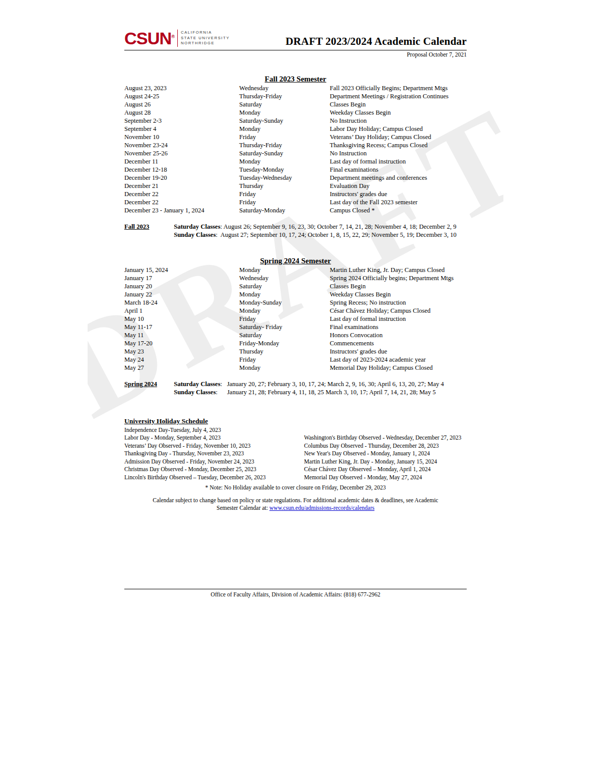DRAFT
CSUN® California
State University
Northridge
DRAFT 2023/2024 Academic Calendar
Proposal October 7, 2021
Fall 2023 Semester
| August 23, 2023 | Wednesday | Fall 2023 Officially Begins; Department Mtgs |
| August 24-25 | Thursday-Friday | Department Meetings / Registration Continues |
| August 26 | Saturday | Classes Begin |
| August 28 | Monday | Weekday Classes Begin |
| September 2-3 | Saturday-Sunday | No Instruction |
| September 4 | Monday | Labor Day Holiday; Campus Closed |
| November 10 | Friday | Veterans’ Day Holiday; Campus Closed |
| November 23-24 | Thursday-Friday | Thanksgiving Recess; Campus Closed |
| November 25-26 | Saturday-Sunday | No Instruction |
| December 11 | Monday | Last day of formal instruction |
| December 12-18 | Tuesday-Monday | Final examinations |
| December 19-20 | Tuesday-Wednesday | Department meetings and conferences |
| December 21 | Thursday | Evaluation Day |
| December 22 | Friday | Instructors' grades due |
| December 22 | Friday | Last day of the Fall 2023 semester |
| December 23 - January 1, 2024 | Saturday-Monday | Campus Closed * |
Fall 2023
Saturday Classes: August 26; September 9, 16, 23, 30; October 7, 14, 21, 28; November 4, 18; December 2, 9
Sunday Classes: August 27; September 10, 17, 24; October 1, 8, 15, 22, 29; November 5, 19; December 3, 10
Spring 2024 Semester
| January 15, 2024 | Monday | Martin Luther King, Jr. Day; Campus Closed |
| January 17 | Wednesday | Spring 2024 Officially begins; Department Mtgs |
| January 20 | Saturday | Classes Begin |
| January 22 | Monday | Weekday Classes Begin |
| March 18-24 | Monday-Sunday | Spring Recess; No instruction |
| April 1 | Monday | César Chávez Holiday; Campus Closed |
| May 10 | Friday | Last day of formal instruction |
| May 11-17 | Saturday- Friday | Final examinations |
| May 11 | Saturday | Honors Convocation |
| May 17-20 | Friday-Monday | Commencements |
| May 23 | Thursday | Instructors' grades due |
| May 24 | Friday | Last day of 2023-2024 academic year |
| May 27 | Monday | Memorial Day Holiday; Campus Closed |
Spring 2024
Saturday Classes: January 20, 27; February 3, 10, 17, 24; March 2, 9, 16, 30; April 6, 13, 20, 27; May 4
Sunday Classes: January 21, 28; February 4, 11, 18, 25 March 3, 10, 17; April 7, 14, 21, 28; May 5
University Holiday Schedule
Independence Day-Tuesday, July 4, 2023
Labor Day - Monday, September 4, 2023
Veterans’ Day Observed - Friday, November 10, 2023
Thanksgiving Day - Thursday, November 23, 2023
Admission Day Observed - Friday, November 24, 2023
Christmas Day Observed - Monday, December 25, 2023
Lincoln's Birthday Observed – Tuesday, December 26, 2023
Washington's Birthday Observed - Wednesday, December 27, 2023
Columbus Day Observed - Thursday, December 28, 2023
New Year's Day Observed - Monday, January 1, 2024
Martin Luther King, Jr. Day - Monday, January 15, 2024
César Chávez Day Observed – Monday, April 1, 2024
Memorial Day Observed - Monday, May 27, 2024
* Note: No Holiday available to cover closure on Friday, December 29, 2023
Calendar subject to change based on policy or state regulations. For additional academic dates & deadlines, see Academic
Semester Calendar at: www.csun.edu/admissions-records/calendars
Office of Faculty Affairs, Division of Academic Affairs: (818) 677-2962